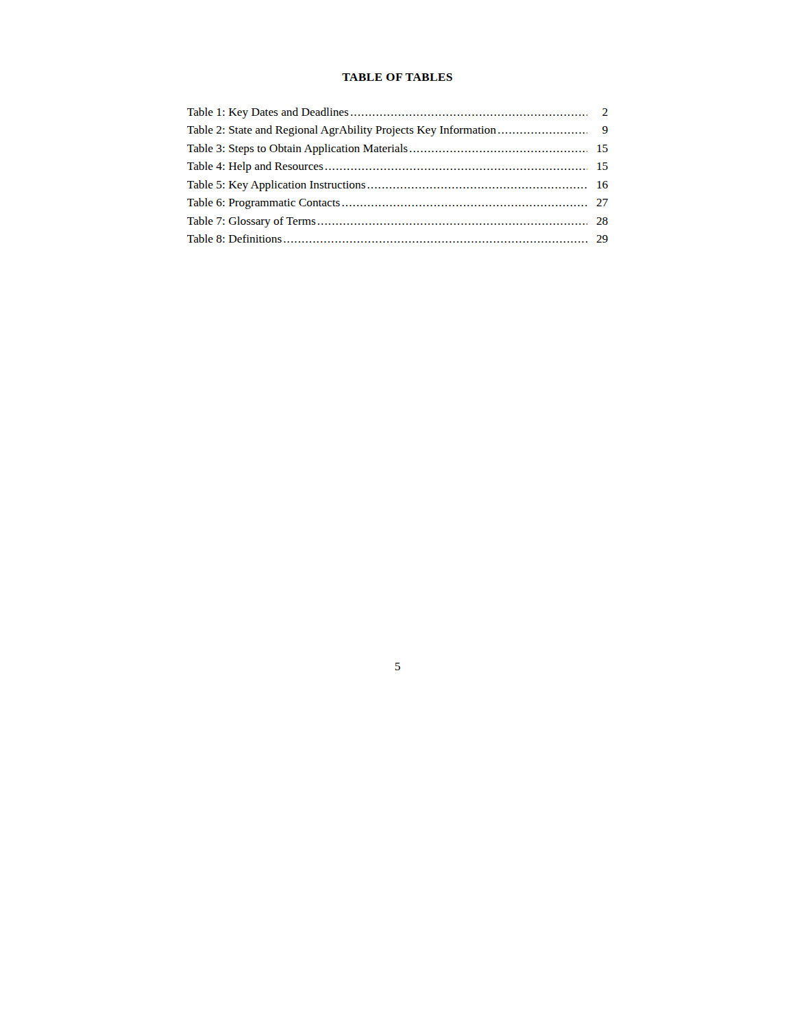TABLE OF TABLES
Table 1: Key Dates and Deadlines ................................................................................................ 2
Table 2: State and Regional AgrAbility Projects Key Information .............................................. 9
Table 3: Steps to Obtain Application Materials ......................................................................... 15
Table 4: Help and Resources ..................................................................................................... 15
Table 5: Key Application Instructions ......................................................................................... 16
Table 6: Programmatic Contacts ................................................................................................. 27
Table 7: Glossary of Terms ....................................................................................................... 28
Table 8: Definitions ................................................................................................................. 29
5